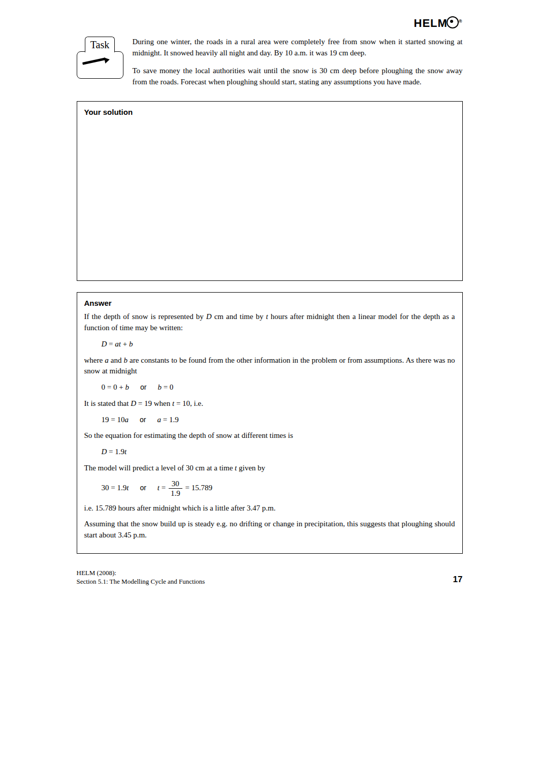HELM®
Task
During one winter, the roads in a rural area were completely free from snow when it started snowing at midnight. It snowed heavily all night and day. By 10 a.m. it was 19 cm deep.
To save money the local authorities wait until the snow is 30 cm deep before ploughing the snow away from the roads. Forecast when ploughing should start, stating any assumptions you have made.
Your solution
Answer
If the depth of snow is represented by D cm and time by t hours after midnight then a linear model for the depth as a function of time may be written:
D = at + b
where a and b are constants to be found from the other information in the problem or from assumptions. As there was no snow at midnight
0 = 0 + bor b = 0
It is stated that D = 19 when t = 10, i.e.
19 = 10aor a = 1.9
So the equation for estimating the depth of snow at different times is
D = 1.9t
The model will predict a level of 30 cm at a time t given by
30 = 1.9tor t = 301.9 = 15.789
i.e. 15.789 hours after midnight which is a little after 3.47 p.m.
Assuming that the snow build up is steady e.g. no drifting or change in precipitation, this suggests that ploughing should start about 3.45 p.m.
HELM (2008):
Section 5.1: The Modelling Cycle and Functions
17